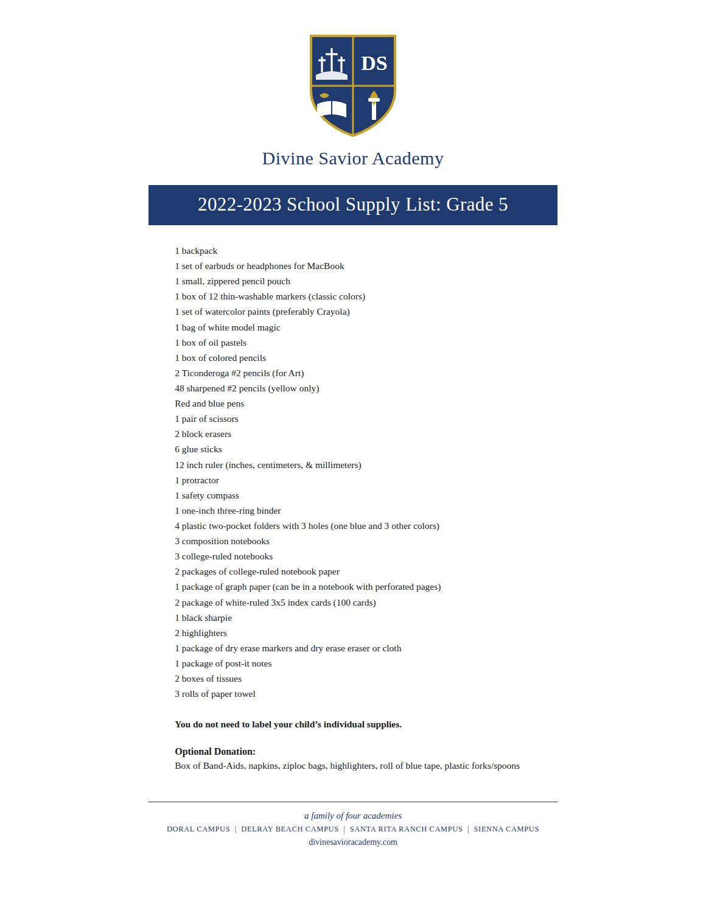DS
Divine Savior Academy
2022-2023 School Supply List: Grade 5
1 backpack
1 set of earbuds or headphones for MacBook
1 small, zippered pencil pouch
1 box of 12 thin-washable markers (classic colors)
1 set of watercolor paints (preferably Crayola)
1 bag of white model magic
1 box of oil pastels
1 box of colored pencils
2 Ticonderoga #2 pencils (for Art)
48 sharpened #2 pencils (yellow only)
Red and blue pens
1 pair of scissors
2 block erasers
6 glue sticks
12 inch ruler (inches, centimeters, & millimeters)
1 protractor
1 safety compass
1 one-inch three-ring binder
4 plastic two-pocket folders with 3 holes (one blue and 3 other colors)
3 composition notebooks
3 college-ruled notebooks
2 packages of college-ruled notebook paper
1 package of graph paper (can be in a notebook with perforated pages)
2 package of white-ruled 3x5 index cards (100 cards)
1 black sharpie
2 highlighters
1 package of dry erase markers and dry erase eraser or cloth
1 package of post-it notes
2 boxes of tissues
3 rolls of paper towel
You do not need to label your child’s individual supplies.
Optional Donation:
Box of Band-Aids, napkins, ziploc bags, highlighters, roll of blue tape, plastic forks/spoons
a family of four academies
DORAL CAMPUS | DELRAY BEACH CAMPUS | SANTA RITA RANCH CAMPUS | SIENNA CAMPUS
divinesavioracademy.com